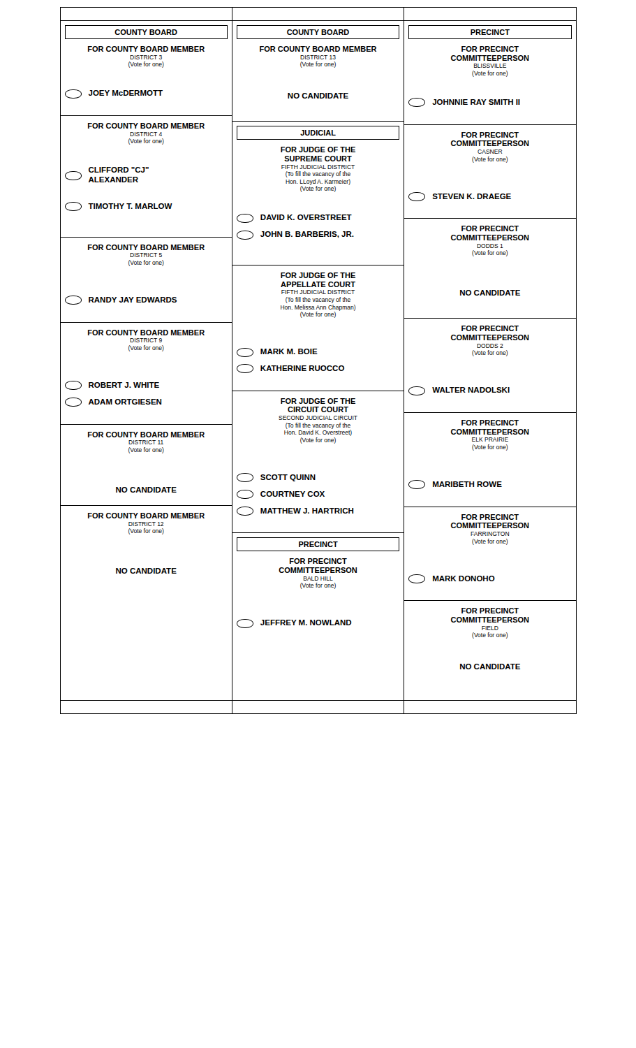| COUNTY BOARD FOR COUNTY BOARD MEMBER DISTRICT 3 (Vote for one) JOEY McDERMOTT FOR COUNTY BOARD MEMBER DISTRICT 4 (Vote for one) CLIFFORD "CJ" ALEXANDER TIMOTHY T. MARLOW FOR COUNTY BOARD MEMBER DISTRICT 5 (Vote for one) RANDY JAY EDWARDS FOR COUNTY BOARD MEMBER DISTRICT 9 (Vote for one) ROBERT J. WHITE ADAM ORTGIESEN FOR COUNTY BOARD MEMBER DISTRICT 11 (Vote for one) NO CANDIDATE FOR COUNTY BOARD MEMBER DISTRICT 12 (Vote for one) NO CANDIDATE | COUNTY BOARD FOR COUNTY BOARD MEMBER DISTRICT 13 (Vote for one) NO CANDIDATE JUDICIAL FOR JUDGE OF THE SUPREME COURT FIFTH JUDICIAL DISTRICT (To fill the vacancy of the Hon. LLoyd A. Karmeier) (Vote for one) DAVID K. OVERSTREET JOHN B. BARBERIS, JR. FOR JUDGE OF THE APPELLATE COURT FIFTH JUDICIAL DISTRICT (To fill the vacancy of the Hon. Melissa Ann Chapman) (Vote for one) MARK M. BOIE KATHERINE RUOCCO FOR JUDGE OF THE CIRCUIT COURT SECOND JUDICIAL CIRCUIT (To fill the vacancy of the Hon. David K. Overstreet) (Vote for one) SCOTT QUINN COURTNEY COX MATTHEW J. HARTRICH PRECINCT FOR PRECINCT COMMITTEEPERSON BALD HILL (Vote for one) JEFFREY M. NOWLAND | PRECINCT FOR PRECINCT COMMITTEEPERSON BLISSVILLE (Vote for one) JOHNNIE RAY SMITH II FOR PRECINCT COMMITTEEPERSON CASNER (Vote for one) STEVEN K. DRAEGE FOR PRECINCT COMMITTEEPERSON DODDS 1 (Vote for one) NO CANDIDATE FOR PRECINCT COMMITTEEPERSON DODDS 2 (Vote for one) WALTER NADOLSKI FOR PRECINCT COMMITTEEPERSON ELK PRAIRIE (Vote for one) MARIBETH ROWE FOR PRECINCT COMMITTEEPERSON FARRINGTON (Vote for one) MARK DONOHO FOR PRECINCT COMMITTEEPERSON FIELD (Vote for one) NO CANDIDATE |